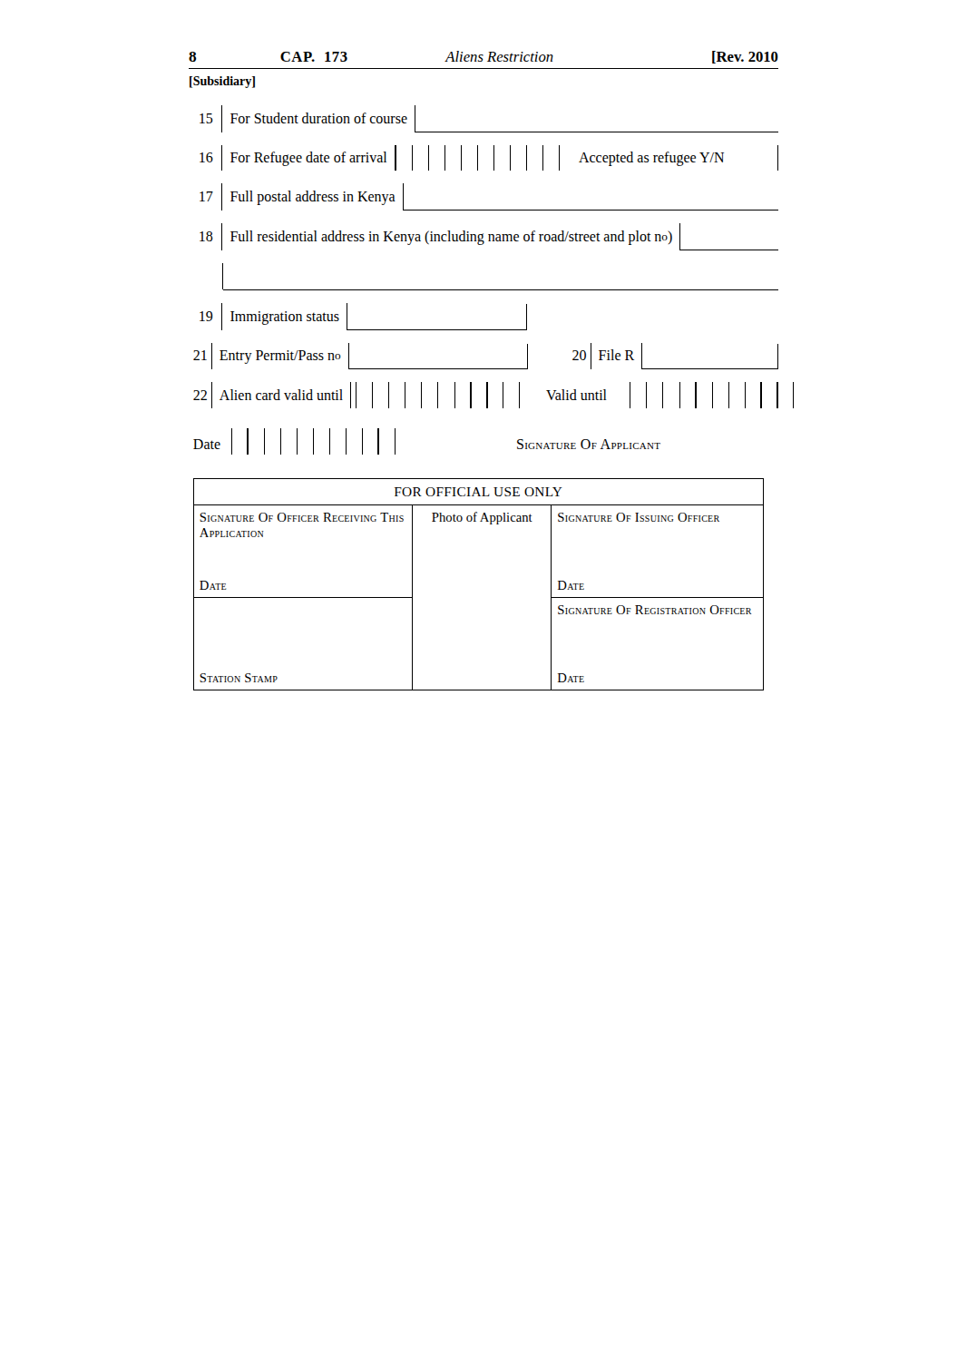8
CAP. 173
Aliens Restriction
[Rev. 2010
[Subsidiary]
15
For Student duration of course
16
For Refugee date of arrival
Accepted as refugee Y/N
17
Full postal address in Kenya
18
Full residential address in Kenya (including name of road/street and plot no)
19
Immigration status
21
Entry Permit/Pass no
20
File R
22
Alien card valid until
Valid until
Date
Signature Of Applicant
| FOR OFFICIAL USE ONLY |
| Signature Of Officer Receiving This Application Date | Photo of Applicant | Signature Of Issuing Officer Date |
| Station Stamp | Signature Of Registration Officer Date |